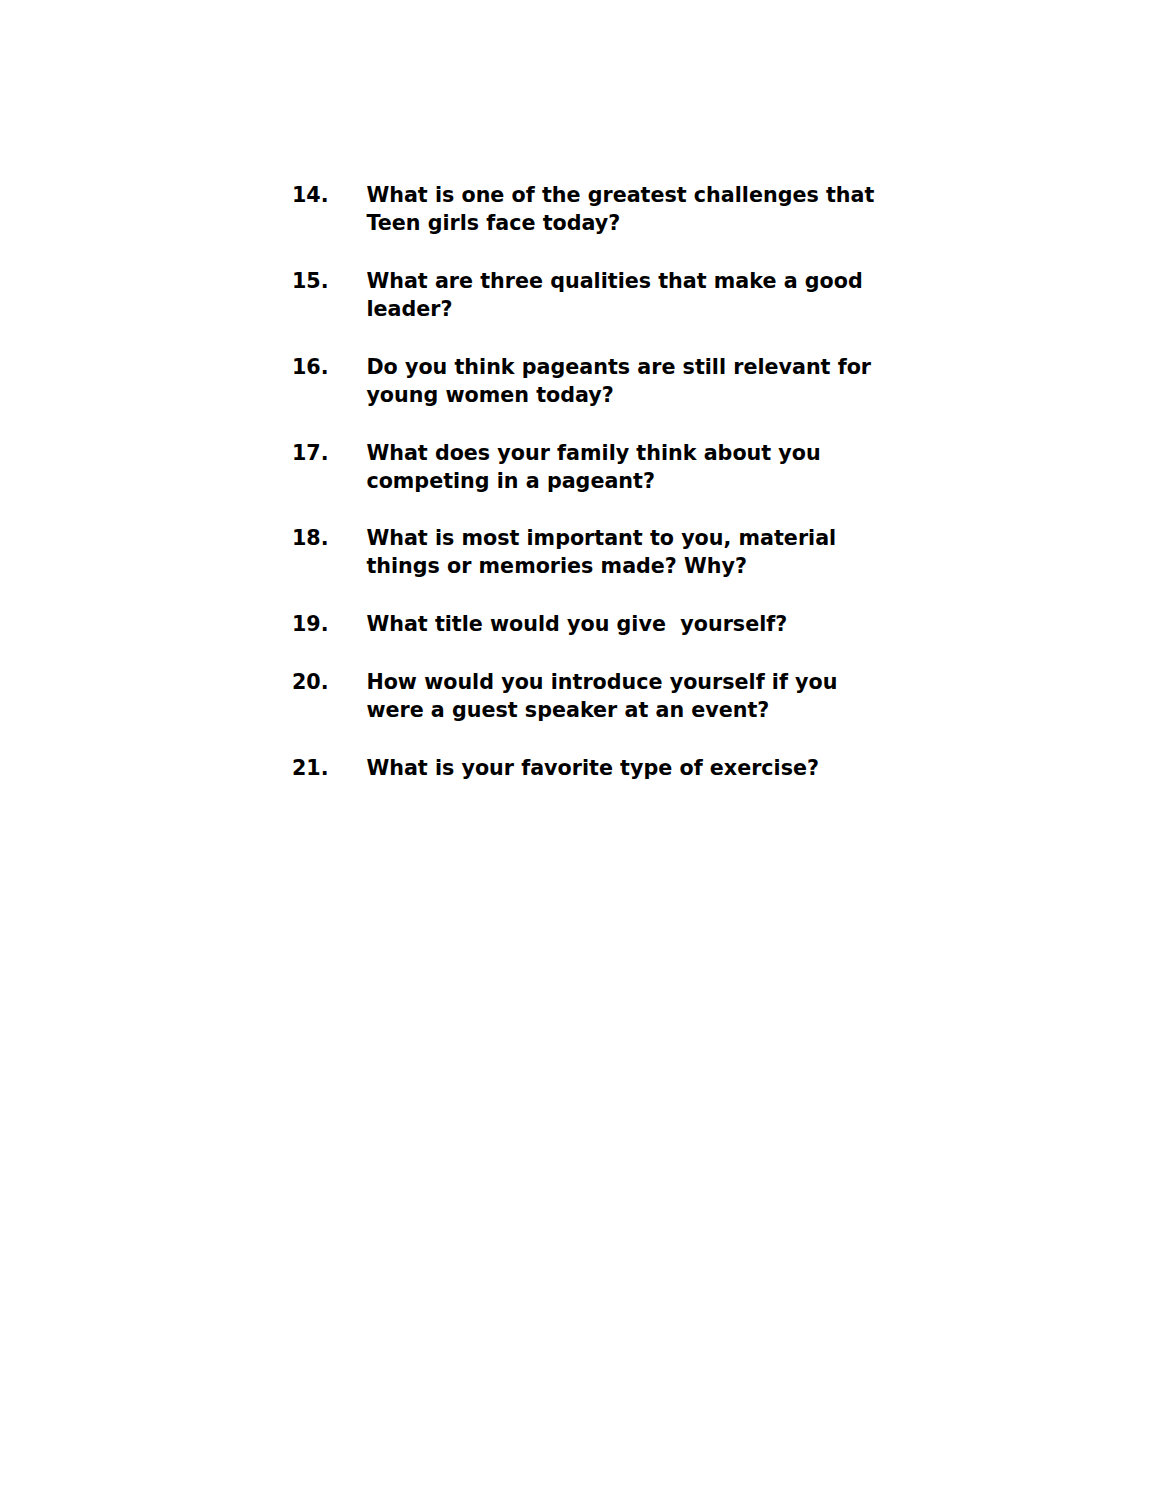14. What is one of the greatest challenges that Teen girls face today?
15. What are three qualities that make a good leader?
16. Do you think pageants are still relevant for young women today?
17. What does your family think about you competing in a pageant?
18. What is most important to you, material things or memories made? Why?
19. What title would you give yourself?
20. How would you introduce yourself if you were a guest speaker at an event?
21. What is your favorite type of exercise?